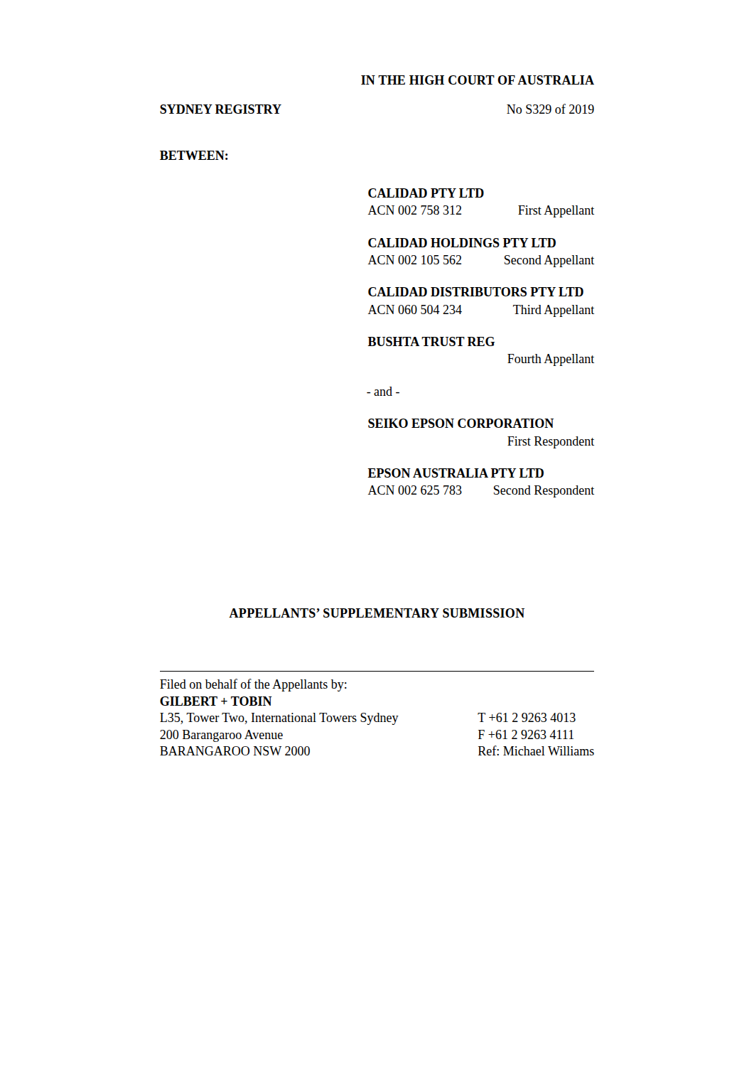IN THE HIGH COURT OF AUSTRALIA
SYDNEY REGISTRY
No S329 of 2019
BETWEEN:
CALIDAD PTY LTD
ACN 002 758 312 First Appellant
CALIDAD HOLDINGS PTY LTD
ACN 002 105 562 Second Appellant
CALIDAD DISTRIBUTORS PTY LTD
ACN 060 504 234 Third Appellant
BUSHTA TRUST REG
Fourth Appellant
- and -
SEIKO EPSON CORPORATION
First Respondent
EPSON AUSTRALIA PTY LTD
ACN 002 625 783 Second Respondent
APPELLANTS’ SUPPLEMENTARY SUBMISSION
Filed on behalf of the Appellants by:
GILBERT + TOBIN
L35, Tower Two, International Towers Sydney
200 Barangaroo Avenue
BARANGAROO NSW 2000
T +61 2 9263 4013
F +61 2 9263 4111
Ref: Michael Williams